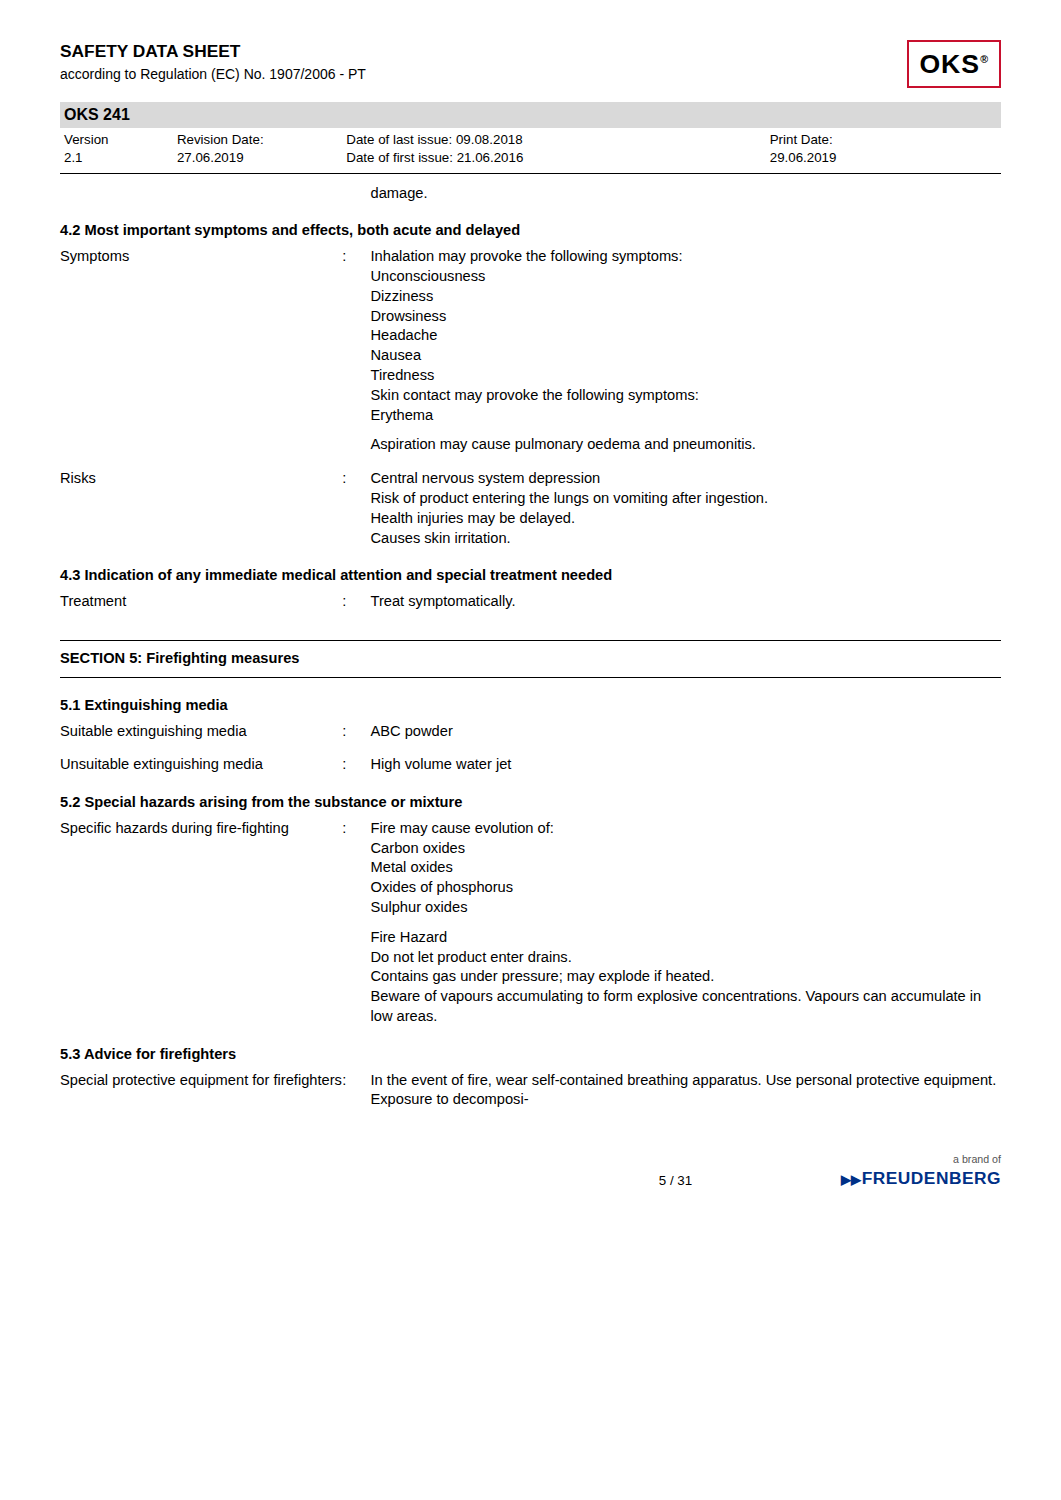SAFETY DATA SHEET
according to Regulation (EC) No. 1907/2006 - PT
OKS®
OKS 241
| Version 2.1 | Revision Date: 27.06.2019 | Date of last issue: 09.08.2018 Date of first issue: 21.06.2016 | Print Date: 29.06.2019 |
damage.
4.2 Most important symptoms and effects, both acute and delayed
| Symptoms | : | Inhalation may provoke the following symptoms: Unconsciousness Dizziness Drowsiness Headache Nausea Tiredness Skin contact may provoke the following symptoms: Erythema Aspiration may cause pulmonary oedema and pneumonitis. |
| Risks | : | Central nervous system depression Risk of product entering the lungs on vomiting after ingestion. Health injuries may be delayed. Causes skin irritation. |
4.3 Indication of any immediate medical attention and special treatment needed
| Treatment | : | Treat symptomatically. |
SECTION 5: Firefighting measures
5.1 Extinguishing media
| Suitable extinguishing media | : | ABC powder |
| Unsuitable extinguishing media | : | High volume water jet |
5.2 Special hazards arising from the substance or mixture
| Specific hazards during fire-fighting | : | Fire may cause evolution of: Carbon oxides Metal oxides Oxides of phosphorus Sulphur oxides Fire Hazard Do not let product enter drains. Contains gas under pressure; may explode if heated. Beware of vapours accumulating to form explosive concentrations. Vapours can accumulate in low areas. |
5.3 Advice for firefighters
| Special protective equipment for firefighters | : | In the event of fire, wear self-contained breathing apparatus. Use personal protective equipment. Exposure to decomposi- |
5 / 31
a brand of
FREUDENBERG